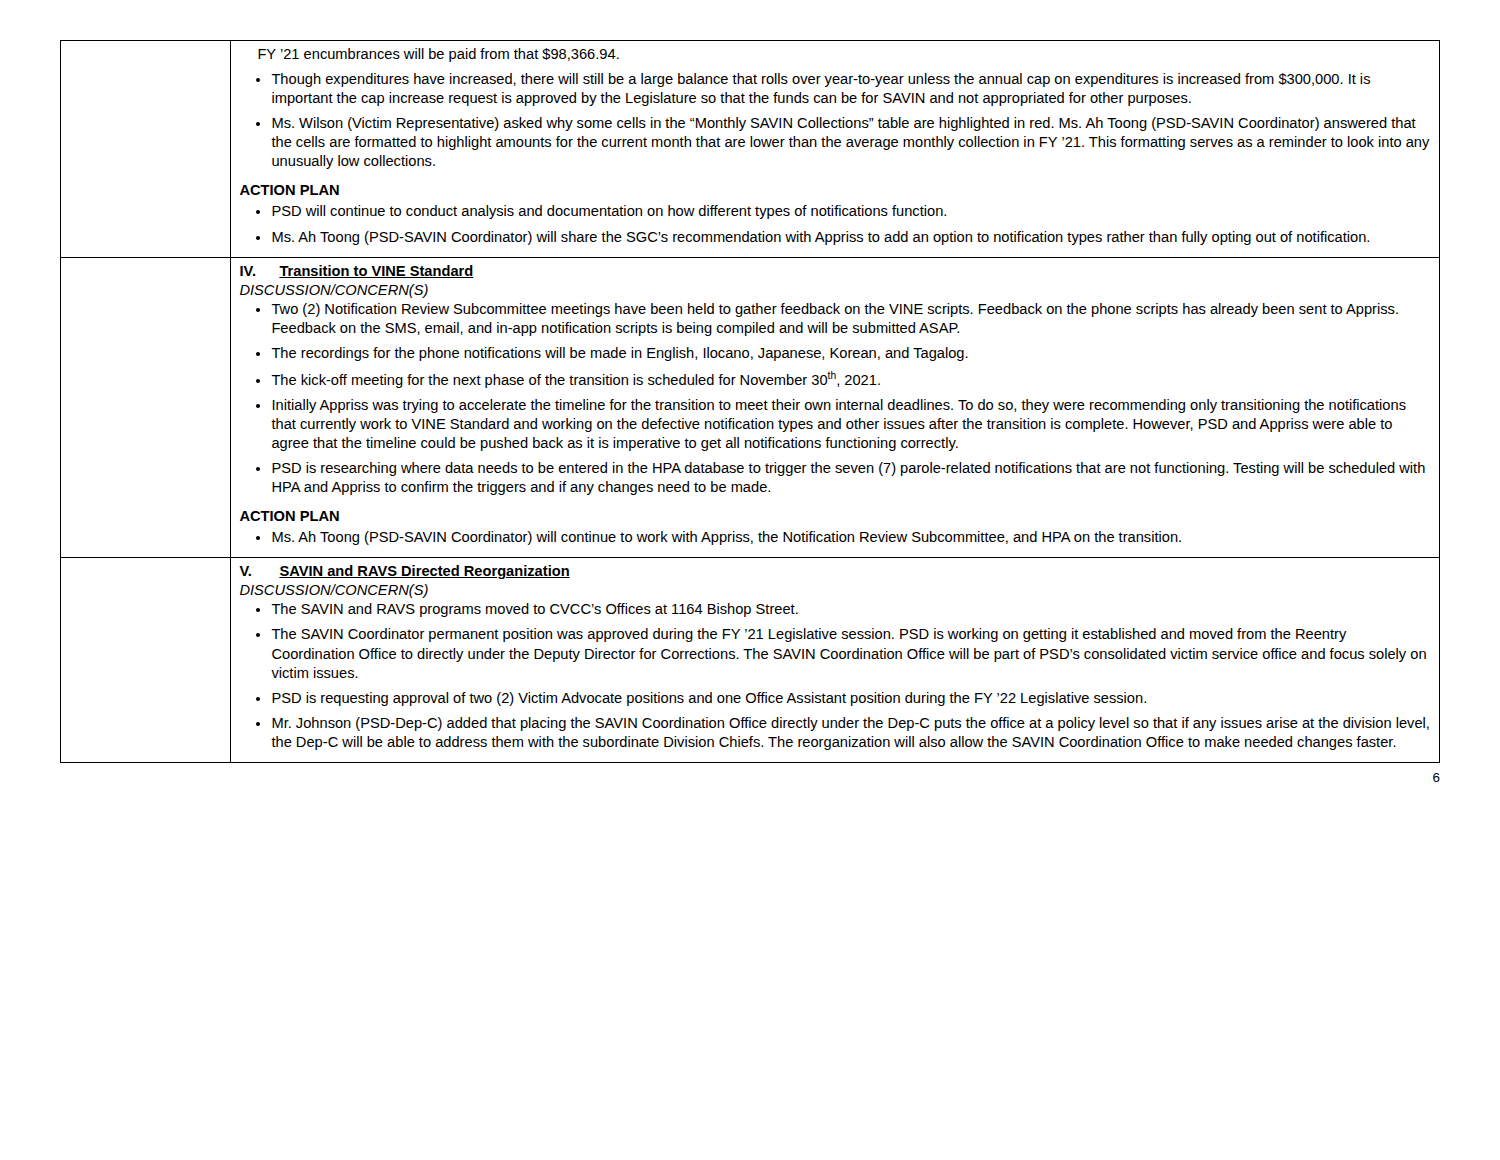| | FY ’21 encumbrances will be paid from that $98,366.94. Though expenditures have increased, there will still be a large balance that rolls over year-to-year unless the annual cap on expenditures is increased from $300,000. It is important the cap increase request is approved by the Legislature so that the funds can be for SAVIN and not appropriated for other purposes. Ms. Wilson (Victim Representative) asked why some cells in the “Monthly SAVIN Collections” table are highlighted in red. Ms. Ah Toong (PSD-SAVIN Coordinator) answered that the cells are formatted to highlight amounts for the current month that are lower than the average monthly collection in FY ’21. This formatting serves as a reminder to look into any unusually low collections. ACTION PLAN PSD will continue to conduct analysis and documentation on how different types of notifications function. Ms. Ah Toong (PSD-SAVIN Coordinator) will share the SGC’s recommendation with Appriss to add an option to notification types rather than fully opting out of notification. |
| | IV. Transition to VINE Standard DISCUSSION/CONCERN(S) Two (2) Notification Review Subcommittee meetings have been held to gather feedback on the VINE scripts. Feedback on the phone scripts has already been sent to Appriss. Feedback on the SMS, email, and in-app notification scripts is being compiled and will be submitted ASAP. The recordings for the phone notifications will be made in English, Ilocano, Japanese, Korean, and Tagalog. The kick-off meeting for the next phase of the transition is scheduled for November 30 th , 2021. Initially Appriss was trying to accelerate the timeline for the transition to meet their own internal deadlines. To do so, they were recommending only transitioning the notifications that currently work to VINE Standard and working on the defective notification types and other issues after the transition is complete. However, PSD and Appriss were able to agree that the timeline could be pushed back as it is imperative to get all notifications functioning correctly. PSD is researching where data needs to be entered in the HPA database to trigger the seven (7) parole-related notifications that are not functioning. Testing will be scheduled with HPA and Appriss to confirm the triggers and if any changes need to be made. ACTION PLAN Ms. Ah Toong (PSD-SAVIN Coordinator) will continue to work with Appriss, the Notification Review Subcommittee, and HPA on the transition. |
| | V. SAVIN and RAVS Directed Reorganization DISCUSSION/CONCERN(S) The SAVIN and RAVS programs moved to CVCC’s Offices at 1164 Bishop Street. The SAVIN Coordinator permanent position was approved during the FY ’21 Legislative session. PSD is working on getting it established and moved from the Reentry Coordination Office to directly under the Deputy Director for Corrections. The SAVIN Coordination Office will be part of PSD’s consolidated victim service office and focus solely on victim issues. PSD is requesting approval of two (2) Victim Advocate positions and one Office Assistant position during the FY ’22 Legislative session. Mr. Johnson (PSD-Dep-C) added that placing the SAVIN Coordination Office directly under the Dep-C puts the office at a policy level so that if any issues arise at the division level, the Dep-C will be able to address them with the subordinate Division Chiefs. The reorganization will also allow the SAVIN Coordination Office to make needed changes faster. |
6